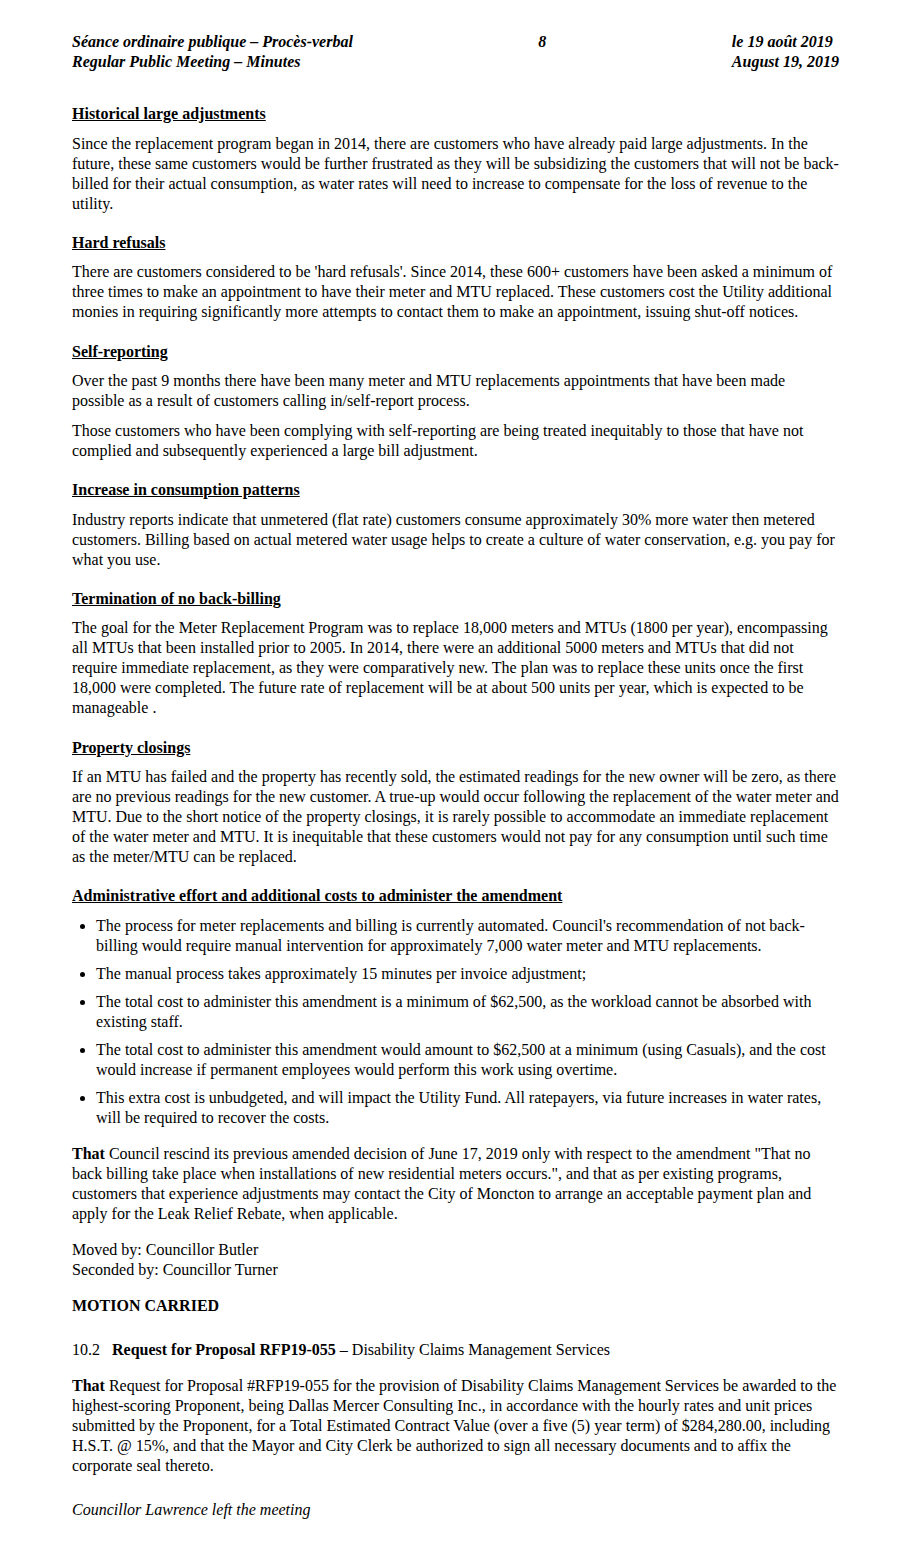Séance ordinaire publique – Procès-verbal Regular Public Meeting – Minutes
8
le 19 août 2019 August 19, 2019
Historical large adjustments
Since the replacement program began in 2014, there are customers who have already paid large adjustments. In the future, these same customers would be further frustrated as they will be subsidizing the customers that will not be back-billed for their actual consumption, as water rates will need to increase to compensate for the loss of revenue to the utility.
Hard refusals
There are customers considered to be 'hard refusals'. Since 2014, these 600+ customers have been asked a minimum of three times to make an appointment to have their meter and MTU replaced. These customers cost the Utility additional monies in requiring significantly more attempts to contact them to make an appointment, issuing shut-off notices.
Self-reporting
Over the past 9 months there have been many meter and MTU replacements appointments that have been made possible as a result of customers calling in/self-report process.
Those customers who have been complying with self-reporting are being treated inequitably to those that have not complied and subsequently experienced a large bill adjustment.
Increase in consumption patterns
Industry reports indicate that unmetered (flat rate) customers consume approximately 30% more water then metered customers. Billing based on actual metered water usage helps to create a culture of water conservation, e.g. you pay for what you use.
Termination of no back-billing
The goal for the Meter Replacement Program was to replace 18,000 meters and MTUs (1800 per year), encompassing all MTUs that been installed prior to 2005. In 2014, there were an additional 5000 meters and MTUs that did not require immediate replacement, as they were comparatively new. The plan was to replace these units once the first 18,000 were completed. The future rate of replacement will be at about 500 units per year, which is expected to be manageable .
Property closings
If an MTU has failed and the property has recently sold, the estimated readings for the new owner will be zero, as there are no previous readings for the new customer. A true-up would occur following the replacement of the water meter and MTU. Due to the short notice of the property closings, it is rarely possible to accommodate an immediate replacement of the water meter and MTU. It is inequitable that these customers would not pay for any consumption until such time as the meter/MTU can be replaced.
Administrative effort and additional costs to administer the amendment
The process for meter replacements and billing is currently automated. Council's recommendation of not back-billing would require manual intervention for approximately 7,000 water meter and MTU replacements.
The manual process takes approximately 15 minutes per invoice adjustment;
The total cost to administer this amendment is a minimum of $62,500, as the workload cannot be absorbed with existing staff.
The total cost to administer this amendment would amount to $62,500 at a minimum (using Casuals), and the cost would increase if permanent employees would perform this work using overtime.
This extra cost is unbudgeted, and will impact the Utility Fund. All ratepayers, via future increases in water rates, will be required to recover the costs.
That Council rescind its previous amended decision of June 17, 2019 only with respect to the amendment "That no back billing take place when installations of new residential meters occurs.", and that as per existing programs, customers that experience adjustments may contact the City of Moncton to arrange an acceptable payment plan and apply for the Leak Relief Rebate, when applicable.
Moved by: Councillor Butler
Seconded by: Councillor Turner
MOTION CARRIED
10.2
Request for Proposal RFP19-055 – Disability Claims Management Services
That Request for Proposal #RFP19-055 for the provision of Disability Claims Management Services be awarded to the highest-scoring Proponent, being Dallas Mercer Consulting Inc., in accordance with the hourly rates and unit prices submitted by the Proponent, for a Total Estimated Contract Value (over a five (5) year term) of $284,280.00, including H.S.T. @ 15%, and that the Mayor and City Clerk be authorized to sign all necessary documents and to affix the corporate seal thereto.
Councillor Lawrence left the meeting